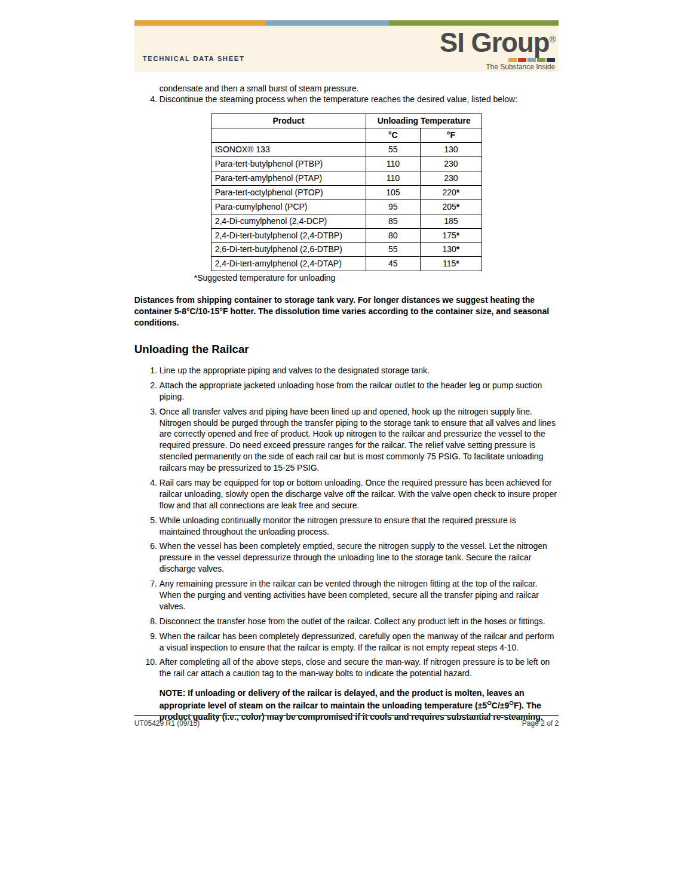TECHNICAL DATA SHEET
SI Group®
The Substance Inside
condensate and then a small burst of steam pressure.
Discontinue the steaming process when the temperature reaches the desired value, listed below:
| Product | Unloading Temperature |
| --- | --- |
| | °C | °F |
| ISONOX® 133 | 55 | 130 |
| Para-tert-butylphenol (PTBP) | 110 | 230 |
| Para-tert-amylphenol (PTAP) | 110 | 230 |
| Para-tert-octylphenol (PTOP) | 105 | 220 * |
| Para-cumylphenol (PCP) | 95 | 205 * |
| 2,4-Di-cumylphenol (2,4-DCP) | 85 | 185 |
| 2,4-Di-tert-butylphenol (2,4-DTBP) | 80 | 175 * |
| 2,6-Di-tert-butylphenol (2,6-DTBP) | 55 | 130 * |
| 2,4-Di-tert-amylphenol (2,4-DTAP) | 45 | 115 * |
*Suggested temperature for unloading
Distances from shipping container to storage tank vary. For longer distances we suggest heating the container 5-8°C/10-15°F hotter. The dissolution time varies according to the container size, and seasonal conditions.
Unloading the Railcar
Line up the appropriate piping and valves to the designated storage tank.
Attach the appropriate jacketed unloading hose from the railcar outlet to the header leg or pump suction piping.
Once all transfer valves and piping have been lined up and opened, hook up the nitrogen supply line. Nitrogen should be purged through the transfer piping to the storage tank to ensure that all valves and lines are correctly opened and free of product. Hook up nitrogen to the railcar and pressurize the vessel to the required pressure. Do need exceed pressure ranges for the railcar. The relief valve setting pressure is stenciled permanently on the side of each rail car but is most commonly 75 PSIG. To facilitate unloading railcars may be pressurized to 15-25 PSIG.
Rail cars may be equipped for top or bottom unloading. Once the required pressure has been achieved for railcar unloading, slowly open the discharge valve off the railcar. With the valve open check to insure proper flow and that all connections are leak free and secure.
While unloading continually monitor the nitrogen pressure to ensure that the required pressure is maintained throughout the unloading process.
When the vessel has been completely emptied, secure the nitrogen supply to the vessel. Let the nitrogen pressure in the vessel depressurize through the unloading line to the storage tank. Secure the railcar discharge valves.
Any remaining pressure in the railcar can be vented through the nitrogen fitting at the top of the railcar. When the purging and venting activities have been completed, secure all the transfer piping and railcar valves.
Disconnect the transfer hose from the outlet of the railcar. Collect any product left in the hoses or fittings.
When the railcar has been completely depressurized, carefully open the manway of the railcar and perform a visual inspection to ensure that the railcar is empty. If the railcar is not empty repeat steps 4-10.
After completing all of the above steps, close and secure the man-way. If nitrogen pressure is to be left on the rail car attach a caution tag to the man-way bolts to indicate the potential hazard.
NOTE: If unloading or delivery of the railcar is delayed, and the product is molten, leaves an appropriate level of steam on the railcar to maintain the unloading temperature (±5OC/±9OF). The product quality (i.e., color) may be compromised if it cools and requires substantial re-steaming.
UT05429 R1 (09/15) Page 2 of 2